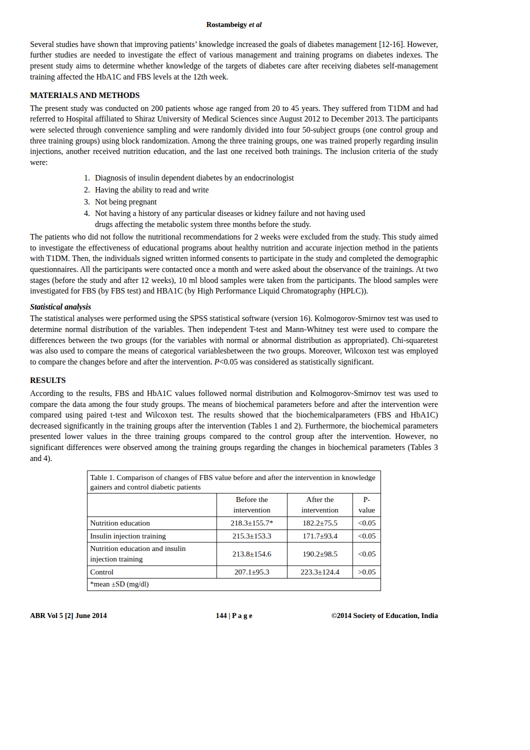Rostambeigy et al
Several studies have shown that improving patients’ knowledge increased the goals of diabetes management [12-16]. However, further studies are needed to investigate the effect of various management and training programs on diabetes indexes. The present study aims to determine whether knowledge of the targets of diabetes care after receiving diabetes self-management training affected the HbA1C and FBS levels at the 12th week.
Materials and Methods
The present study was conducted on 200 patients whose age ranged from 20 to 45 years. They suffered from T1DM and had referred to Hospital affiliated to Shiraz University of Medical Sciences since August 2012 to December 2013. The participants were selected through convenience sampling and were randomly divided into four 50-subject groups (one control group and three training groups) using block randomization. Among the three training groups, one was trained properly regarding insulin injections, another received nutrition education, and the last one received both trainings. The inclusion criteria of the study were:
Diagnosis of insulin dependent diabetes by an endocrinologist
Having the ability to read and write
Not being pregnant
Not having a history of any particular diseases or kidney failure and not having used
drugs affecting the metabolic system three months before the study.
The patients who did not follow the nutritional recommendations for 2 weeks were excluded from the study. This study aimed to investigate the effectiveness of educational programs about healthy nutrition and accurate injection method in the patients with T1DM. Then, the individuals signed written informed consents to participate in the study and completed the demographic questionnaires. All the participants were contacted once a month and were asked about the observance of the trainings. At two stages (before the study and after 12 weeks), 10 ml blood samples were taken from the participants. The blood samples were investigated for FBS (by FBS test) and HBA1C (by High Performance Liquid Chromatography (HPLC)).
Statistical analysis
The statistical analyses were performed using the SPSS statistical software (version 16). Kolmogorov-Smirnov test was used to determine normal distribution of the variables. Then independent T-test and Mann-Whitney test were used to compare the differences between the two groups (for the variables with normal or abnormal distribution as appropriated). Chi-squaretest was also used to compare the means of categorical variablesbetween the two groups. Moreover, Wilcoxon test was employed to compare the changes before and after the intervention. P<0.05 was considered as statistically significant.
Results
According to the results, FBS and HbA1C values followed normal distribution and Kolmogorov-Smirnov test was used to compare the data among the four study groups. The means of biochemical parameters before and after the intervention were compared using paired t-test and Wilcoxon test. The results showed that the biochemicalparameters (FBS and HbA1C) decreased significantly in the training groups after the intervention (Tables 1 and 2). Furthermore, the biochemical parameters presented lower values in the three training groups compared to the control group after the intervention. However, no significant differences were observed among the training groups regarding the changes in biochemical parameters (Tables 3 and 4).
Table 1. Comparison of changes of FBS value before and after the intervention in knowledge gainers and control diabetic patients
| | Before the intervention | After the intervention | P-value |
| --- | --- | --- | --- |
| Nutrition education | 218.3±155.7* | 182.2±75.5 | <0.05 |
| Insulin injection training | 215.3±153.3 | 171.7±93.4 | <0.05 |
| Nutrition education and insulin injection training | 213.8±154.6 | 190.2±98.5 | <0.05 |
| Control | 207.1±95.3 | 223.3±124.4 | >0.05 |
| *mean ±SD (mg/dl) |
ABR Vol 5 [2] June 2014
144 | P a g e
©2014 Society of Education, India